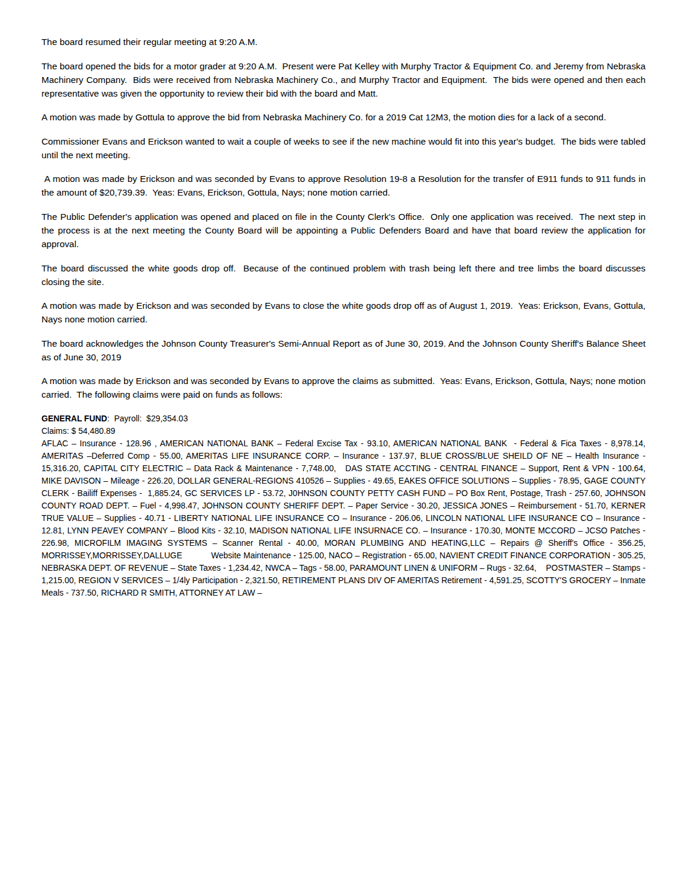The board resumed their regular meeting at 9:20 A.M.
The board opened the bids for a motor grader at 9:20 A.M. Present were Pat Kelley with Murphy Tractor & Equipment Co. and Jeremy from Nebraska Machinery Company. Bids were received from Nebraska Machinery Co., and Murphy Tractor and Equipment. The bids were opened and then each representative was given the opportunity to review their bid with the board and Matt.
A motion was made by Gottula to approve the bid from Nebraska Machinery Co. for a 2019 Cat 12M3, the motion dies for a lack of a second.
Commissioner Evans and Erickson wanted to wait a couple of weeks to see if the new machine would fit into this year's budget. The bids were tabled until the next meeting.
A motion was made by Erickson and was seconded by Evans to approve Resolution 19-8 a Resolution for the transfer of E911 funds to 911 funds in the amount of $20,739.39. Yeas: Evans, Erickson, Gottula, Nays; none motion carried.
The Public Defender's application was opened and placed on file in the County Clerk's Office. Only one application was received. The next step in the process is at the next meeting the County Board will be appointing a Public Defenders Board and have that board review the application for approval.
The board discussed the white goods drop off. Because of the continued problem with trash being left there and tree limbs the board discusses closing the site.
A motion was made by Erickson and was seconded by Evans to close the white goods drop off as of August 1, 2019. Yeas: Erickson, Evans, Gottula, Nays none motion carried.
The board acknowledges the Johnson County Treasurer's Semi-Annual Report as of June 30, 2019. And the Johnson County Sheriff's Balance Sheet as of June 30, 2019
A motion was made by Erickson and was seconded by Evans to approve the claims as submitted. Yeas: Evans, Erickson, Gottula, Nays; none motion carried. The following claims were paid on funds as follows:
GENERAL FUND: Payroll: $29,354.03
Claims: $ 54,480.89
AFLAC – Insurance - 128.96 , AMERICAN NATIONAL BANK – Federal Excise Tax - 93.10, AMERICAN NATIONAL BANK - Federal & Fica Taxes - 8,978.14, AMERITAS –Deferred Comp - 55.00, AMERITAS LIFE INSURANCE CORP. – Insurance - 137.97, BLUE CROSS/BLUE SHEILD OF NE – Health Insurance - 15,316.20, CAPITAL CITY ELECTRIC – Data Rack & Maintenance - 7,748.00, DAS STATE ACCTING - CENTRAL FINANCE – Support, Rent & VPN - 100.64, MIKE DAVISON – Mileage - 226.20, DOLLAR GENERAL-REGIONS 410526 – Supplies - 49.65, EAKES OFFICE SOLUTIONS – Supplies - 78.95, GAGE COUNTY CLERK - Bailiff Expenses - 1,885.24, GC SERVICES LP - 53.72, J0HNSON COUNTY PETTY CASH FUND – PO Box Rent, Postage, Trash - 257.60, JOHNSON COUNTY ROAD DEPT. – Fuel - 4,998.47, JOHNSON COUNTY SHERIFF DEPT. – Paper Service - 30.20, JESSICA JONES – Reimbursement - 51.70, KERNER TRUE VALUE – Supplies - 40.71 - LIBERTY NATIONAL LIFE INSURANCE CO – Insurance - 206.06, LINCOLN NATIONAL LIFE INSURANCE CO – Insurance - 12.81, LYNN PEAVEY COMPANY – Blood Kits - 32.10, MADISON NATIONAL LIFE INSURNACE CO. – Insurance - 170.30, MONTE MCCORD – JCSO Patches - 226.98, MICROFILM IMAGING SYSTEMS – Scanner Rental - 40.00, MORAN PLUMBING AND HEATING,LLC – Repairs @ Sheriff's Office - 356.25, MORRISSEY,MORRISSEY,DALLUGE Website Maintenance - 125.00, NACO – Registration - 65.00, NAVIENT CREDIT FINANCE CORPORATION - 305.25, NEBRASKA DEPT. OF REVENUE – State Taxes - 1,234.42, NWCA – Tags - 58.00, PARAMOUNT LINEN & UNIFORM – Rugs - 32.64, POSTMASTER – Stamps - 1,215.00, REGION V SERVICES – 1/4ly Participation - 2,321.50, RETIREMENT PLANS DIV OF AMERITAS Retirement - 4,591.25, SCOTTY'S GROCERY – Inmate Meals - 737.50, RICHARD R SMITH, ATTORNEY AT LAW –